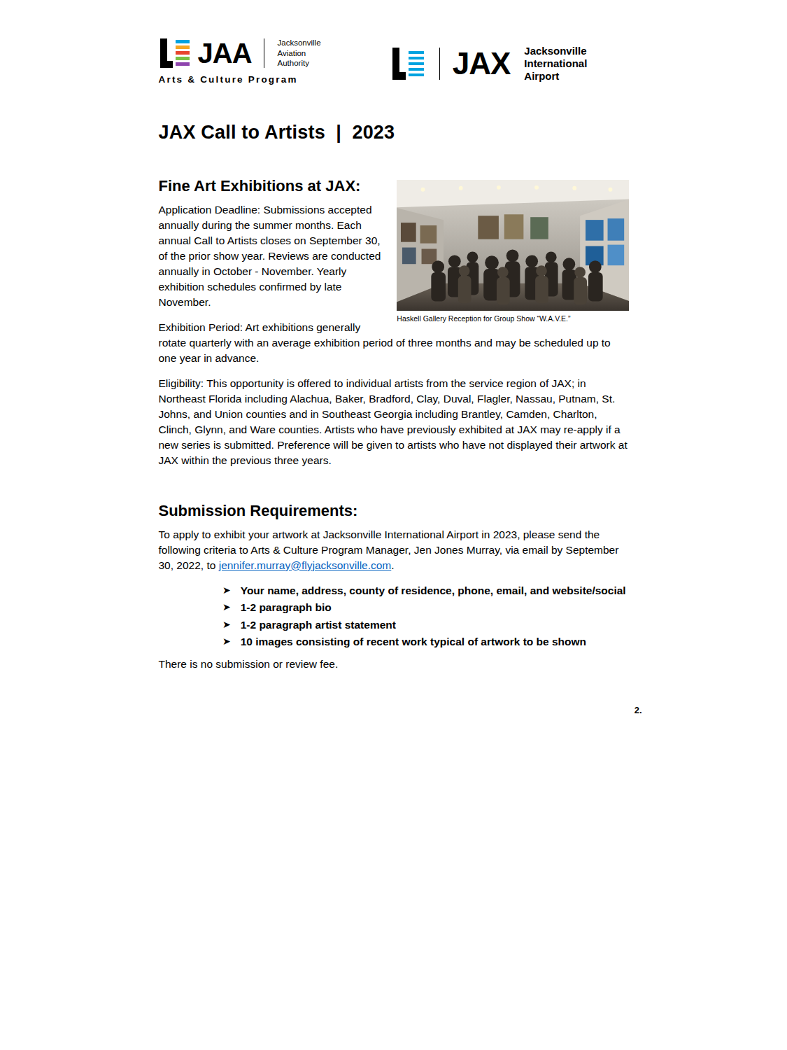JAA
Jacksonville
Aviation
Authority
Arts & Culture Program
JAX
Jacksonville
International
Airport
JAX Call to Artists | 2023
Haskell Gallery Reception for Group Show “W.A.V.E.”
Fine Art Exhibitions at JAX:
Application Deadline: Submissions accepted annually during the summer months. Each annual Call to Artists closes on September 30, of the prior show year. Reviews are conducted annually in October - November. Yearly exhibition schedules confirmed by late November.
Exhibition Period: Art exhibitions generally rotate quarterly with an average exhibition period of three months and may be scheduled up to one year in advance.
Eligibility: This opportunity is offered to individual artists from the service region of JAX; in Northeast Florida including Alachua, Baker, Bradford, Clay, Duval, Flagler, Nassau, Putnam, St. Johns, and Union counties and in Southeast Georgia including Brantley, Camden, Charlton, Clinch, Glynn, and Ware counties. Artists who have previously exhibited at JAX may re-apply if a new series is submitted. Preference will be given to artists who have not displayed their artwork at JAX within the previous three years.
Submission Requirements:
To apply to exhibit your artwork at Jacksonville International Airport in 2023, please send the following criteria to Arts & Culture Program Manager, Jen Jones Murray, via email by September 30, 2022, to jennifer.murray@flyjacksonville.com.
Your name, address, county of residence, phone, email, and website/social
1-2 paragraph bio
1-2 paragraph artist statement
10 images consisting of recent work typical of artwork to be shown
There is no submission or review fee.
2.